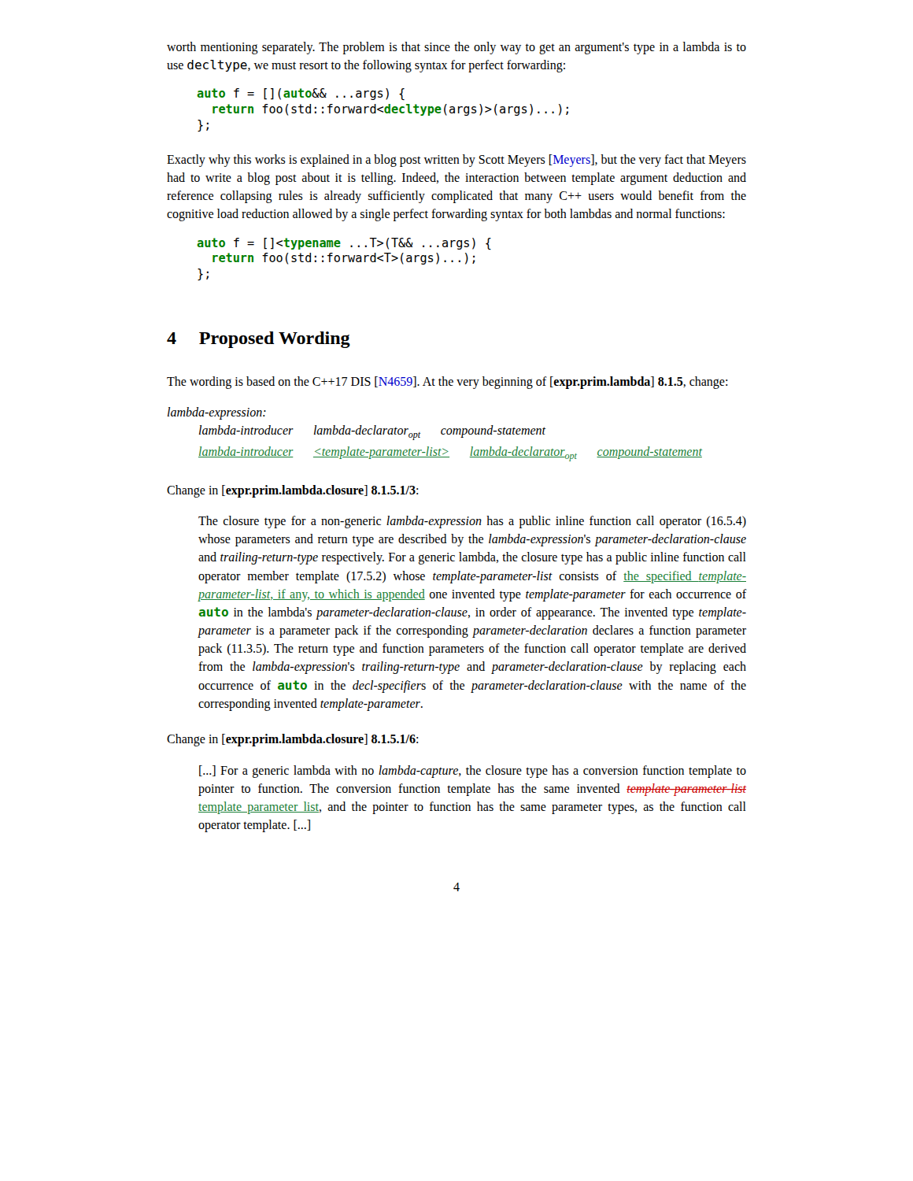worth mentioning separately. The problem is that since the only way to get an argument's type in a lambda is to use decltype, we must resort to the following syntax for perfect forwarding:
auto f = [](auto&& ...args) {
  return foo(std::forward<decltype(args)>(args)...);
};
Exactly why this works is explained in a blog post written by Scott Meyers [Meyers], but the very fact that Meyers had to write a blog post about it is telling. Indeed, the interaction between template argument deduction and reference collapsing rules is already sufficiently complicated that many C++ users would benefit from the cognitive load reduction allowed by a single perfect forwarding syntax for both lambdas and normal functions:
auto f = []<typename ...T>(T&& ...args) {
  return foo(std::forward<T>(args)...);
};
4 Proposed Wording
The wording is based on the C++17 DIS [N4659]. At the very beginning of [expr.prim.lambda] 8.1.5, change:
lambda-expression:
lambda-introducer lambda-declaratoropt compound-statement
lambda-introducer <template-parameter-list> lambda-declaratoropt compound-statement
Change in [expr.prim.lambda.closure] 8.1.5.1/3:
The closure type for a non-generic lambda-expression has a public inline function call operator (16.5.4) whose parameters and return type are described by the lambda-expression's parameter-declaration-clause and trailing-return-type respectively. For a generic lambda, the closure type has a public inline function call operator member template (17.5.2) whose template-parameter-list consists of the specified template-parameter-list, if any, to which is appended one invented type template-parameter for each occurrence of auto in the lambda's parameter-declaration-clause, in order of appearance. The invented type template-parameter is a parameter pack if the corresponding parameter-declaration declares a function parameter pack (11.3.5). The return type and function parameters of the function call operator template are derived from the lambda-expression's trailing-return-type and parameter-declaration-clause by replacing each occurrence of auto in the decl-specifiers of the parameter-declaration-clause with the name of the corresponding invented template-parameter.
Change in [expr.prim.lambda.closure] 8.1.5.1/6:
[...] For a generic lambda with no lambda-capture, the closure type has a conversion function template to pointer to function. The conversion function template has the same invented template-parameter-list template parameter list, and the pointer to function has the same parameter types, as the function call operator template. [...]
4